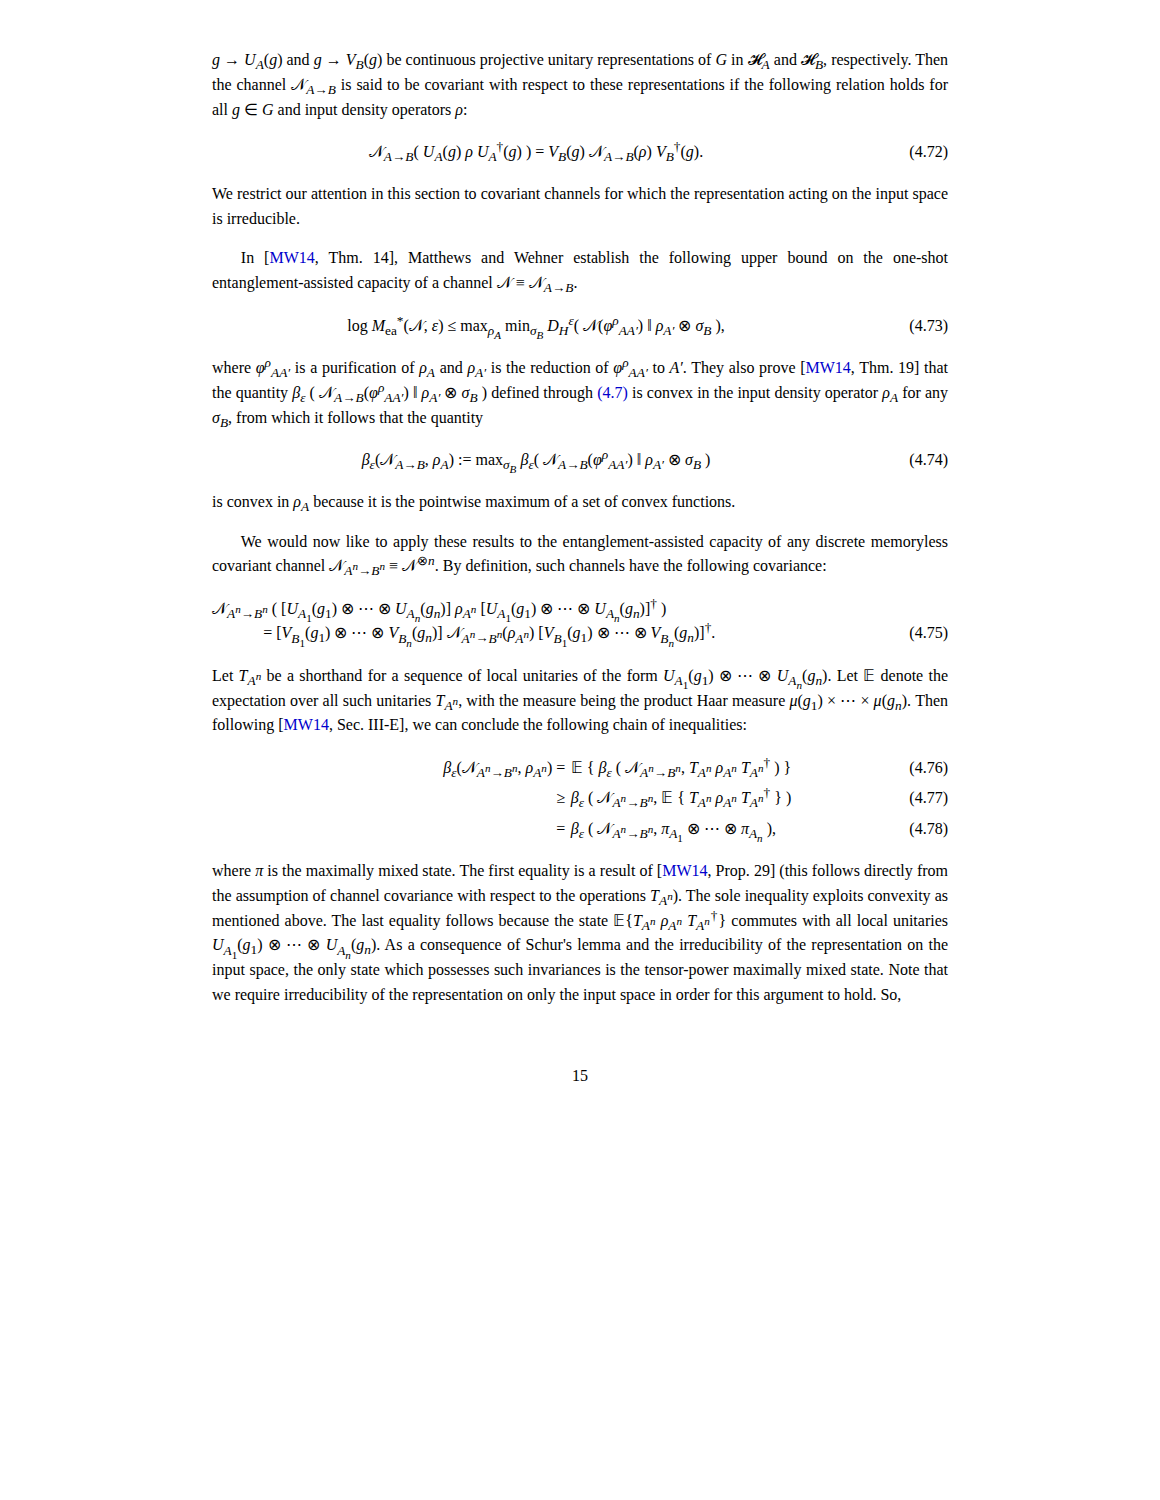g → UA(g) and g → VB(g) be continuous projective unitary representations of G in 𝓗A and 𝓗B, respectively. Then the channel 𝒩A→B is said to be covariant with respect to these representations if the following relation holds for all g ∈ G and input density operators ρ:
𝒩A→B( UA(g) ρ UA†(g) ) = VB(g) 𝒩A→B(ρ) VB†(g).
(4.72)
We restrict our attention in this section to covariant channels for which the representation acting on the input space is irreducible.
In [MW14, Thm. 14], Matthews and Wehner establish the following upper bound on the one-shot entanglement-assisted capacity of a channel 𝒩 ≡ 𝒩A→B.
log Mea*(𝒩, ε) ≤ maxρA minσB DHε( 𝒩(φρAA′) ‖ ρA′ ⊗ σB ),
(4.73)
where φρAA′ is a purification of ρA and ρA′ is the reduction of φρAA′ to A′. They also prove [MW14, Thm. 19] that the quantity βε ( 𝒩A→B(φρAA′) ‖ ρA′ ⊗ σB ) defined through (4.7) is convex in the input density operator ρA for any σB, from which it follows that the quantity
βε(𝒩A→B, ρA) := maxσB βε( 𝒩A→B(φρAA′) ‖ ρA′ ⊗ σB )
(4.74)
is convex in ρA because it is the pointwise maximum of a set of convex functions.
We would now like to apply these results to the entanglement-assisted capacity of any discrete memoryless covariant channel 𝒩An→Bn ≡ 𝒩⊗n. By definition, such channels have the following covariance:
𝒩An→Bn ( [UA1(g1) ⊗ ⋯ ⊗ UAn(gn)] ρAn [UA1(g1) ⊗ ⋯ ⊗ UAn(gn)]† )
= [VB1(g1) ⊗ ⋯ ⊗ VBn(gn)] 𝒩An→Bn(ρAn) [VB1(g1) ⊗ ⋯ ⊗ VBn(gn)]†.
(4.75)
Let TAn be a shorthand for a sequence of local unitaries of the form UA1(g1) ⊗ ⋯ ⊗ UAn(gn). Let 𝔼 denote the expectation over all such unitaries TAn, with the measure being the product Haar measure μ(g1) × ⋯ × μ(gn). Then following [MW14, Sec. III-E], we can conclude the following chain of inequalities:
βε(𝒩An→Bn, ρAn) =
𝔼 { βε ( 𝒩An→Bn, TAn ρAn TAn† ) }
(4.76)
≥
βε ( 𝒩An→Bn, 𝔼 { TAn ρAn TAn† } )
(4.77)
=
βε ( 𝒩An→Bn, πA1 ⊗ ⋯ ⊗ πAn ),
(4.78)
where π is the maximally mixed state. The first equality is a result of [MW14, Prop. 29] (this follows directly from the assumption of channel covariance with respect to the operations TAn). The sole inequality exploits convexity as mentioned above. The last equality follows because the state 𝔼{TAn ρAn TAn†} commutes with all local unitaries UA1(g1) ⊗ ⋯ ⊗ UAn(gn). As a consequence of Schur's lemma and the irreducibility of the representation on the input space, the only state which possesses such invariances is the tensor-power maximally mixed state. Note that we require irreducibility of the representation on only the input space in order for this argument to hold. So,
15